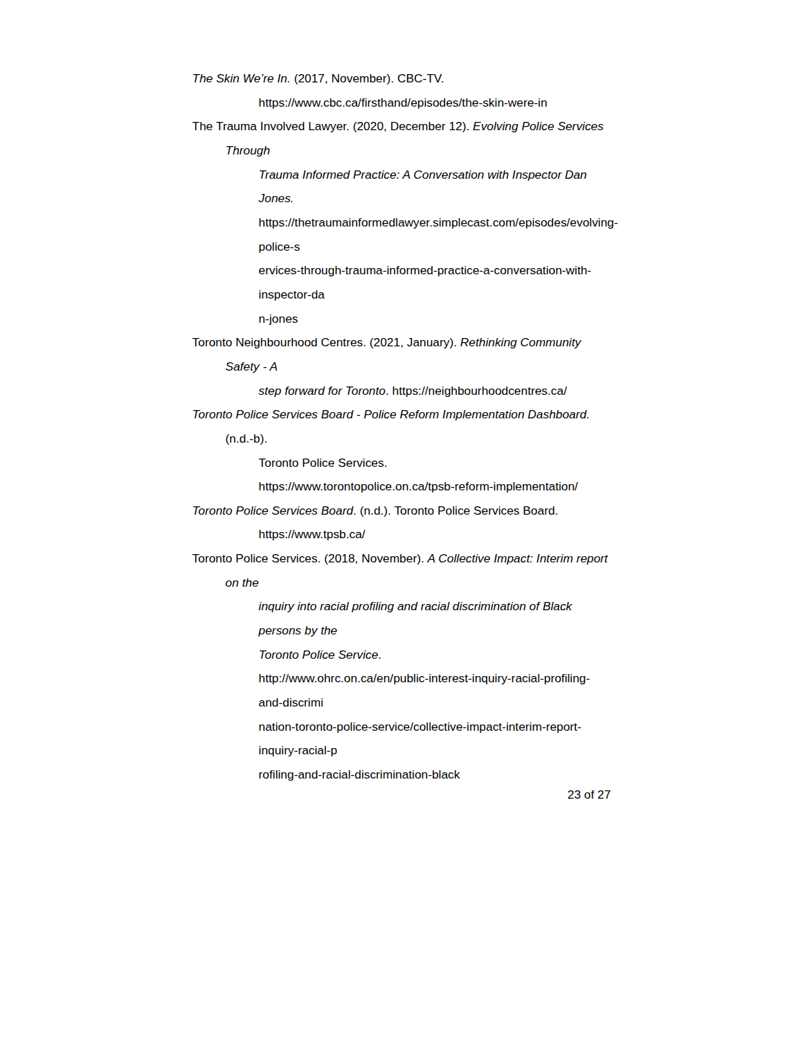The Skin We’re In. (2017, November). CBC-TV. https://www.cbc.ca/firsthand/episodes/the-skin-were-in
The Trauma Involved Lawyer. (2020, December 12). Evolving Police Services Through Trauma Informed Practice: A Conversation with Inspector Dan Jones. https://thetraumainformedlawyer.simplecast.com/episodes/evolving-police-s ervices-through-trauma-informed-practice-a-conversation-with-inspector-da n-jones
Toronto Neighbourhood Centres. (2021, January). Rethinking Community Safety - A step forward for Toronto. https://neighbourhoodcentres.ca/
Toronto Police Services Board - Police Reform Implementation Dashboard. (n.d.-b). Toronto Police Services. https://www.torontopolice.on.ca/tpsb-reform-implementation/
Toronto Police Services Board. (n.d.). Toronto Police Services Board. https://www.tpsb.ca/
Toronto Police Services. (2018, November). A Collective Impact: Interim report on the inquiry into racial profiling and racial discrimination of Black persons by the Toronto Police Service. http://www.ohrc.on.ca/en/public-interest-inquiry-racial-profiling-and-discrimi nation-toronto-police-service/collective-impact-interim-report-inquiry-racial-p rofiling-and-racial-discrimination-black
23 of 27